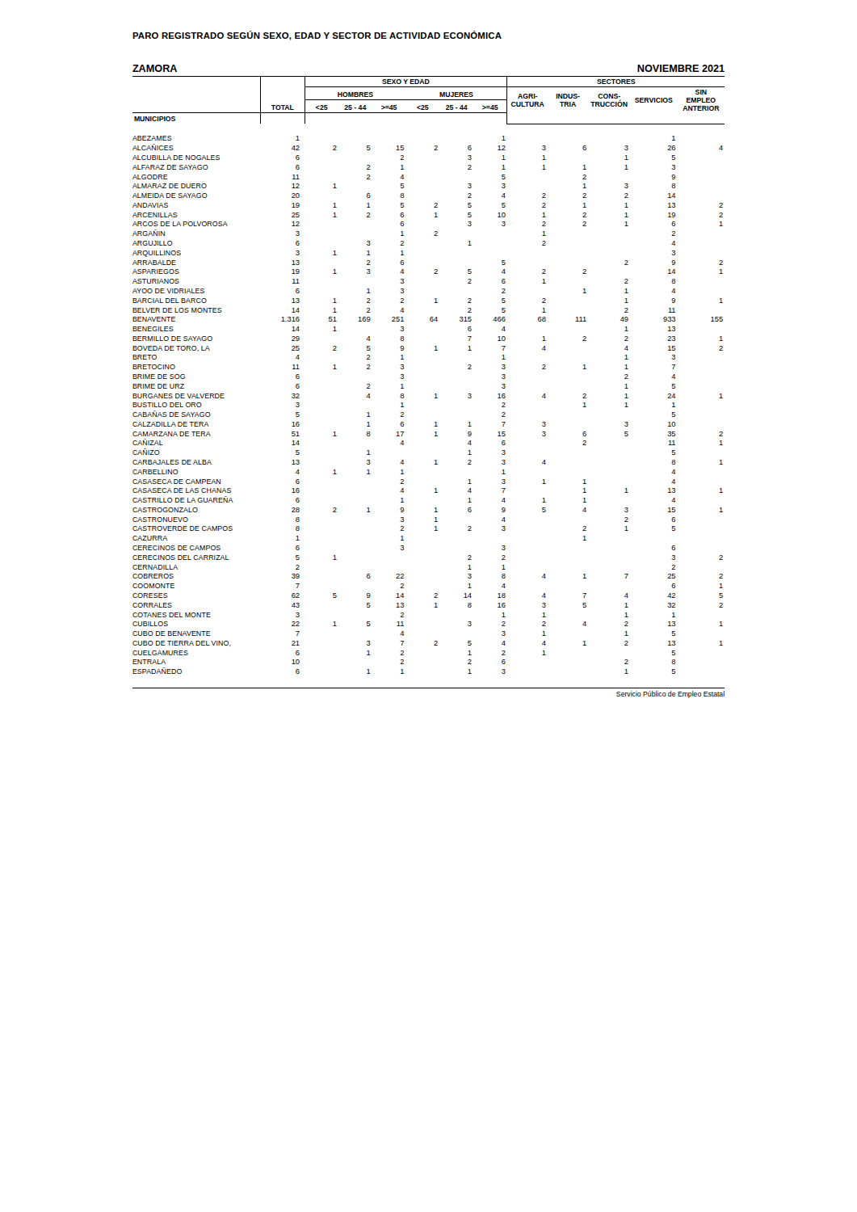PARO REGISTRADO SEGÚN SEXO, EDAD Y SECTOR DE ACTIVIDAD ECONÓMICA
ZAMORA NOVIEMBRE 2021
| | TOTAL | SEXO Y EDAD | SECTORES |
| --- | --- | --- | --- |
| HOMBRES | MUJERES | AGRI- CULTURA | INDUS- TRIA | CONS- TRUCCIÓN | SERVICIOS | SIN EMPLEO ANTERIOR |
| <25 | 25 - 44 | >=45 | <25 | 25 - 44 | >=45 |
| MUNICIPIOS | | | | | | | | | | | | |
| ABEZAMES | 1 | | | | | | 1 | | | | 1 | |
| ALCAÑICES | 42 | 2 | 5 | 15 | 2 | 6 | 12 | 3 | 6 | 3 | 26 | 4 |
| ALCUBILLA DE NOGALES | 6 | | | 2 | | 3 | 1 | 1 | | 1 | 5 | |
| ALFARAZ DE SAYAGO | 6 | | 2 | 1 | | 2 | 1 | 1 | 1 | 1 | 3 | |
| ALGODRE | 11 | | 2 | 4 | | | 5 | | 2 | | 9 | |
| ALMARAZ DE DUERO | 12 | 1 | | 5 | | 3 | 3 | | 1 | 3 | 8 | |
| ALMEIDA DE SAYAGO | 20 | | 6 | 8 | | 2 | 4 | 2 | 2 | 2 | 14 | |
| ANDAVIAS | 19 | 1 | 1 | 5 | 2 | 5 | 5 | 2 | 1 | 1 | 13 | 2 |
| ARCENILLAS | 25 | 1 | 2 | 6 | 1 | 5 | 10 | 1 | 2 | 1 | 19 | 2 |
| ARCOS DE LA POLVOROSA | 12 | | | 6 | | 3 | 3 | 2 | 2 | 1 | 6 | 1 |
| ARGAÑIN | 3 | | | 1 | 2 | | | 1 | | | 2 | |
| ARGUJILLO | 6 | | 3 | 2 | | 1 | | 2 | | | 4 | |
| ARQUILLINOS | 3 | 1 | 1 | 1 | | | | | | | 3 | |
| ARRABALDE | 13 | | 2 | 6 | | | 5 | | | 2 | 9 | 2 |
| ASPARIEGOS | 19 | 1 | 3 | 4 | 2 | 5 | 4 | 2 | 2 | | 14 | 1 |
| ASTURIANOS | 11 | | | 3 | | 2 | 6 | 1 | | 2 | 8 | |
| AYOO DE VIDRIALES | 6 | | 1 | 3 | | | 2 | | 1 | 1 | 4 | |
| BARCIAL DEL BARCO | 13 | 1 | 2 | 2 | 1 | 2 | 5 | 2 | | 1 | 9 | 1 |
| BELVER DE LOS MONTES | 14 | 1 | 2 | 4 | | 2 | 5 | 1 | | 2 | 11 | |
| BENAVENTE | 1.316 | 51 | 169 | 251 | 64 | 315 | 466 | 68 | 111 | 49 | 933 | 155 |
| BENEGILES | 14 | 1 | | 3 | | 6 | 4 | | | 1 | 13 | |
| BERMILLO DE SAYAGO | 29 | | 4 | 8 | | 7 | 10 | 1 | 2 | 2 | 23 | 1 |
| BOVEDA DE TORO, LA | 25 | 2 | 5 | 9 | 1 | 1 | 7 | 4 | | 4 | 15 | 2 |
| BRETO | 4 | | 2 | 1 | | | 1 | | | 1 | 3 | |
| BRETOCINO | 11 | 1 | 2 | 3 | | 2 | 3 | 2 | 1 | 1 | 7 | |
| BRIME DE SOG | 6 | | | 3 | | | 3 | | | 2 | 4 | |
| BRIME DE URZ | 6 | | 2 | 1 | | | 3 | | | 1 | 5 | |
| BURGANES DE VALVERDE | 32 | | 4 | 8 | 1 | 3 | 16 | 4 | 2 | 1 | 24 | 1 |
| BUSTILLO DEL ORO | 3 | | | 1 | | | 2 | | 1 | 1 | 1 | |
| CABAÑAS DE SAYAGO | 5 | | 1 | 2 | | | 2 | | | | 5 | |
| CALZADILLA DE TERA | 16 | | 1 | 6 | 1 | 1 | 7 | 3 | | 3 | 10 | |
| CAMARZANA DE TERA | 51 | 1 | 8 | 17 | 1 | 9 | 15 | 3 | 6 | 5 | 35 | 2 |
| CAÑIZAL | 14 | | | 4 | | 4 | 6 | | 2 | | 11 | 1 |
| CAÑIZO | 5 | | 1 | | | 1 | 3 | | | | 5 | |
| CARBAJALES DE ALBA | 13 | | 3 | 4 | 1 | 2 | 3 | 4 | | | 8 | 1 |
| CARBELLINO | 4 | 1 | 1 | 1 | | | 1 | | | | 4 | |
| CASASECA DE CAMPEAN | 6 | | | 2 | | 1 | 3 | 1 | 1 | | 4 | |
| CASASECA DE LAS CHANAS | 16 | | | 4 | 1 | 4 | 7 | | 1 | 1 | 13 | 1 |
| CASTRILLO DE LA GUAREÑA | 6 | | | 1 | | 1 | 4 | 1 | 1 | | 4 | |
| CASTROGONZALO | 28 | 2 | 1 | 9 | 1 | 6 | 9 | 5 | 4 | 3 | 15 | 1 |
| CASTRONUEVO | 8 | | | 3 | 1 | | 4 | | | 2 | 6 | |
| CASTROVERDE DE CAMPOS | 8 | | | 2 | 1 | 2 | 3 | | 2 | 1 | 5 | |
| CAZURRA | 1 | | | 1 | | | | | 1 | | | |
| CERECINOS DE CAMPOS | 6 | | | 3 | | | 3 | | | | 6 | |
| CERECINOS DEL CARRIZAL | 5 | 1 | | | | 2 | 2 | | | | 3 | 2 |
| CERNADILLA | 2 | | | | | 1 | 1 | | | | 2 | |
| COBREROS | 39 | | 6 | 22 | | 3 | 8 | 4 | 1 | 7 | 25 | 2 |
| COOMONTE | 7 | | | 2 | | 1 | 4 | | | | 6 | 1 |
| CORESES | 62 | 5 | 9 | 14 | 2 | 14 | 18 | 4 | 7 | 4 | 42 | 5 |
| CORRALES | 43 | | 5 | 13 | 1 | 8 | 16 | 3 | 5 | 1 | 32 | 2 |
| COTANES DEL MONTE | 3 | | | 2 | | | 1 | 1 | | 1 | 1 | |
| CUBILLOS | 22 | 1 | 5 | 11 | | 3 | 2 | 2 | 4 | 2 | 13 | 1 |
| CUBO DE BENAVENTE | 7 | | | 4 | | | 3 | 1 | | 1 | 5 | |
| CUBO DE TIERRA DEL VINO, | 21 | | 3 | 7 | 2 | 5 | 4 | 4 | 1 | 2 | 13 | 1 |
| CUELGAMURES | 6 | | 1 | 2 | | 1 | 2 | 1 | | | 5 | |
| ENTRALA | 10 | | | 2 | | 2 | 6 | | | 2 | 8 | |
| ESPADAÑEDO | 6 | | 1 | 1 | | 1 | 3 | | | 1 | 5 | |
Servicio Público de Empleo Estatal